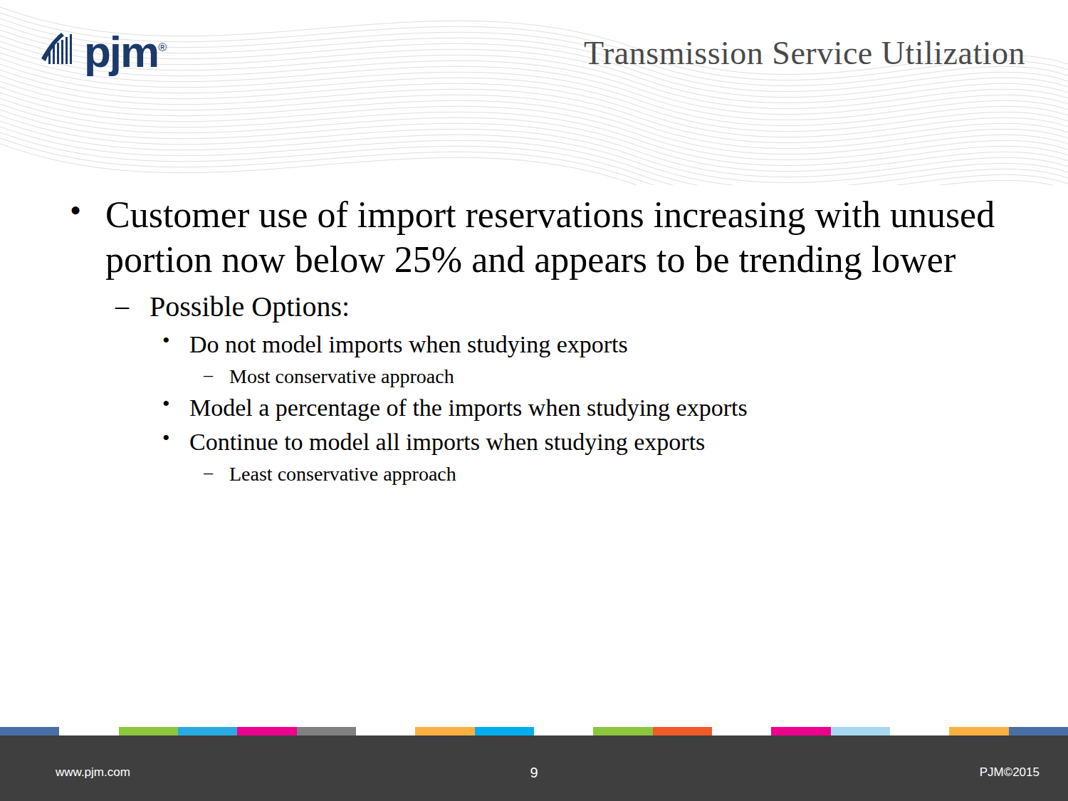pjm®
Transmission Service Utilization
Customer use of import reservations increasing with unused portion now below 25% and appears to be trending lower
Possible Options:
Do not model imports when studying exports
Most conservative approach
Model a percentage of the imports when studying exports
Continue to model all imports when studying exports
Least conservative approach
www.pjm.com
9
PJM©2015